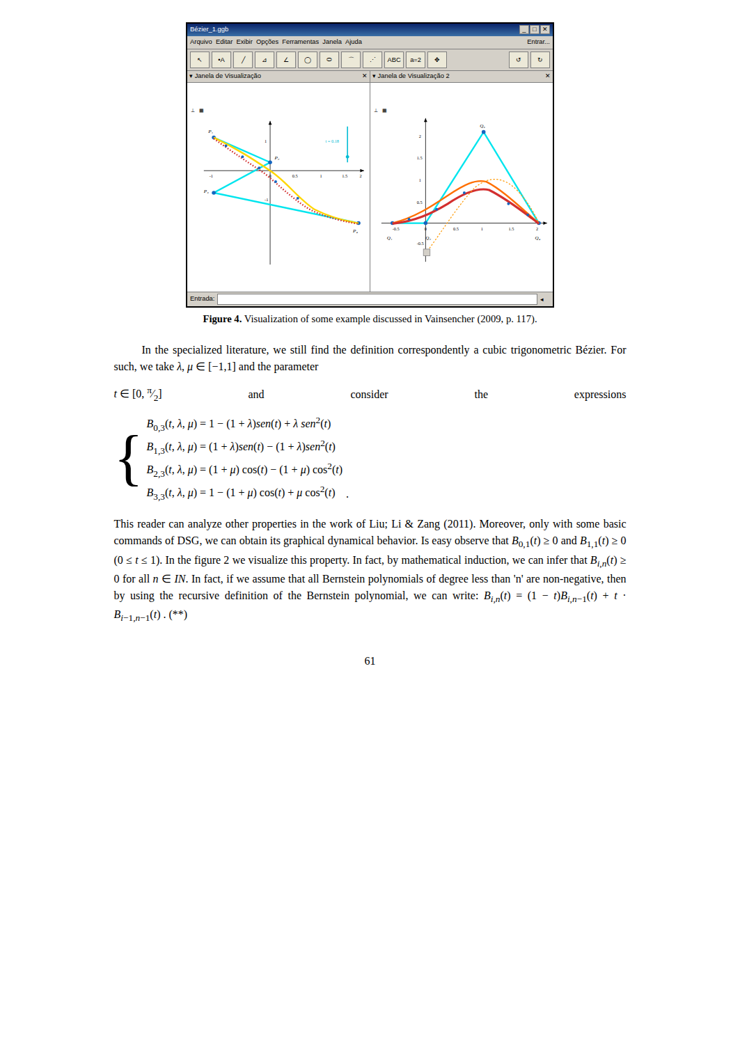Bézier_1.ggb _□✕
Arquivo Editar Exibir Opções Ferramentas Janela Ajuda Entrar...
↖ •A ╱ ⊿ ∠ ◯ ⬭ ⌒ ⋰ ABC a=2 ✥ ↺ ↻
▾ Janela de Visualização✕
⊥ ▦ -1 0 0.5 1 1.5 2 1 -1 t = 0.18 P₁ P₂ P₃ P₄
▾ Janela de Visualização 2✕
⊥ ▦ -0.5 0 0.5 1 1.5 2 2 1.5 1 0.5 -0.5 Q₁ Q₂ Q₃ Q₄
Entrada: ◂
Figure 4. Visualization of some example discussed in Vainsencher (2009, p. 117).
In the specialized literature, we still find the definition correspondently a cubic trigonometric Bézier. For such, we take λ, μ ∈ [−1,1] and the parameter
t ∈ [0, π⁄2] and consider the expressions
{
B0,3(t, λ, μ) = 1 − (1 + λ)sen(t) + λ sen2(t)
B1,3(t, λ, μ) = (1 + λ)sen(t) − (1 + λ)sen2(t)
B2,3(t, λ, μ) = (1 + μ) cos(t) − (1 + μ) cos2(t)
B3,3(t, λ, μ) = 1 − (1 + μ) cos(t) + μ cos2(t)
.
This reader can analyze other properties in the work of Liu; Li & Zang (2011). Moreover, only with some basic commands of DSG, we can obtain its graphical dynamical behavior. Is easy observe that B0,1(t) ≥ 0 and B1,1(t) ≥ 0 (0 ≤ t ≤ 1). In the figure 2 we visualize this property. In fact, by mathematical induction, we can infer that Bi,n(t) ≥ 0 for all n ∈ IN. In fact, if we assume that all Bernstein polynomials of degree less than 'n' are non-negative, then by using the recursive definition of the Bernstein polynomial, we can write: Bi,n(t) = (1 − t)Bi,n−1(t) + t · Bi−1,n−1(t) . (**)
61